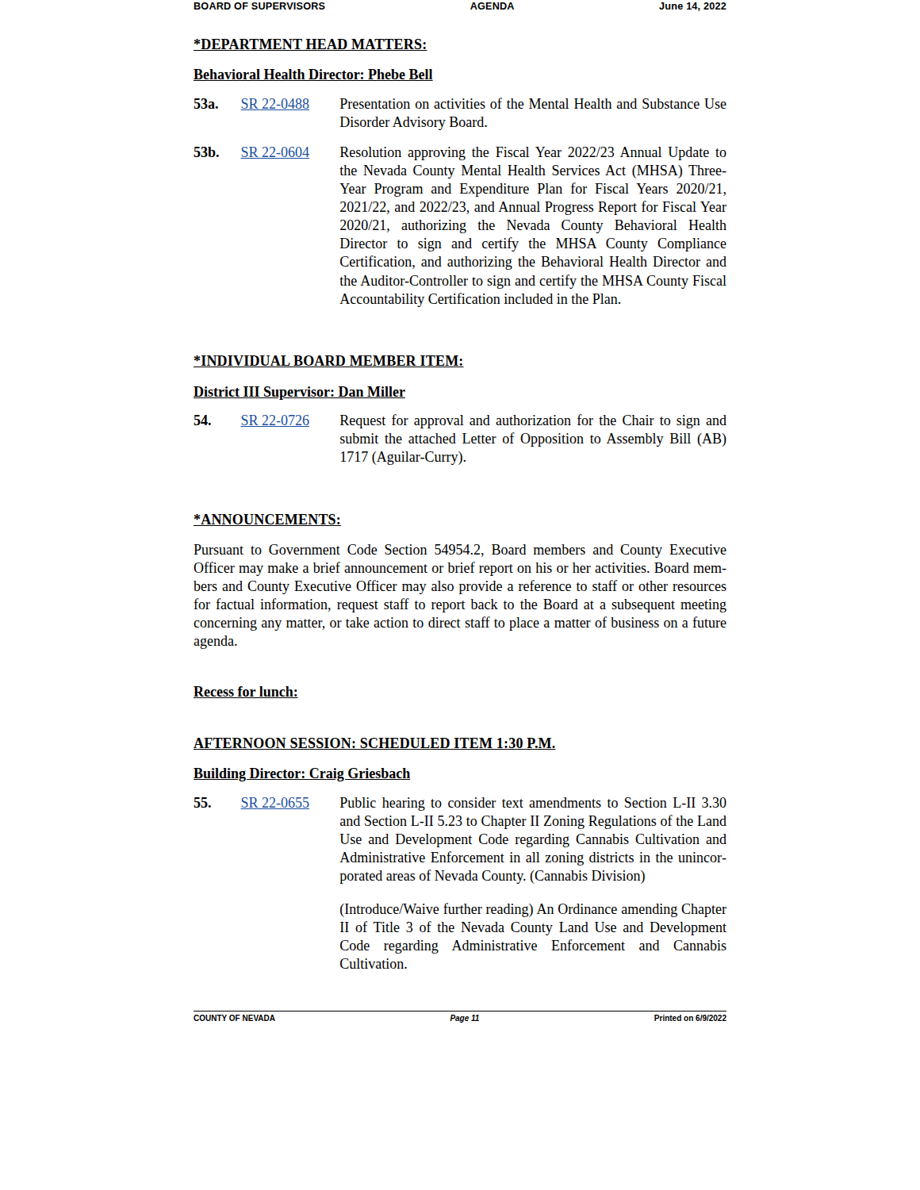BOARD OF SUPERVISORS
AGENDA
June 14, 2022
*DEPARTMENT HEAD MATTERS:
Behavioral Health Director: Phebe Bell
53a.
SR 22-0488
Presentation on activities of the Mental Health and Substance Use Disorder Advisory Board.
53b.
SR 22-0604
Resolution approving the Fiscal Year 2022/23 Annual Update to the Nevada County Mental Health Services Act (MHSA) Three-Year Program and Expenditure Plan for Fiscal Years 2020/21, 2021/22, and 2022/23, and Annual Progress Report for Fiscal Year 2020/21, authorizing the Nevada County Behavioral Health Director to sign and certify the MHSA County Compliance Certification, and authorizing the Behavioral Health Director and the Auditor-Controller to sign and certify the MHSA County Fiscal Accountability Certification included in the Plan.
*INDIVIDUAL BOARD MEMBER ITEM:
District III Supervisor: Dan Miller
54.
SR 22-0726
Request for approval and authorization for the Chair to sign and submit the attached Letter of Opposition to Assembly Bill (AB) 1717 (Aguilar-Curry).
*ANNOUNCEMENTS:
Pursuant to Government Code Section 54954.2, Board members and County Executive Officer may make a brief announcement or brief report on his or her activities. Board members and County Executive Officer may also provide a reference to staff or other resources for factual information, request staff to report back to the Board at a subsequent meeting concerning any matter, or take action to direct staff to place a matter of business on a future agenda.
Recess for lunch:
AFTERNOON SESSION: SCHEDULED ITEM 1:30 P.M.
Building Director: Craig Griesbach
55.
SR 22-0655
Public hearing to consider text amendments to Section L-II 3.30 and Section L-II 5.23 to Chapter II Zoning Regulations of the Land Use and Development Code regarding Cannabis Cultivation and Administrative Enforcement in all zoning districts in the unincorporated areas of Nevada County. (Cannabis Division)
(Introduce/Waive further reading) An Ordinance amending Chapter II of Title 3 of the Nevada County Land Use and Development Code regarding Administrative Enforcement and Cannabis Cultivation.
COUNTY OF NEVADA
Page 11
Printed on 6/9/2022